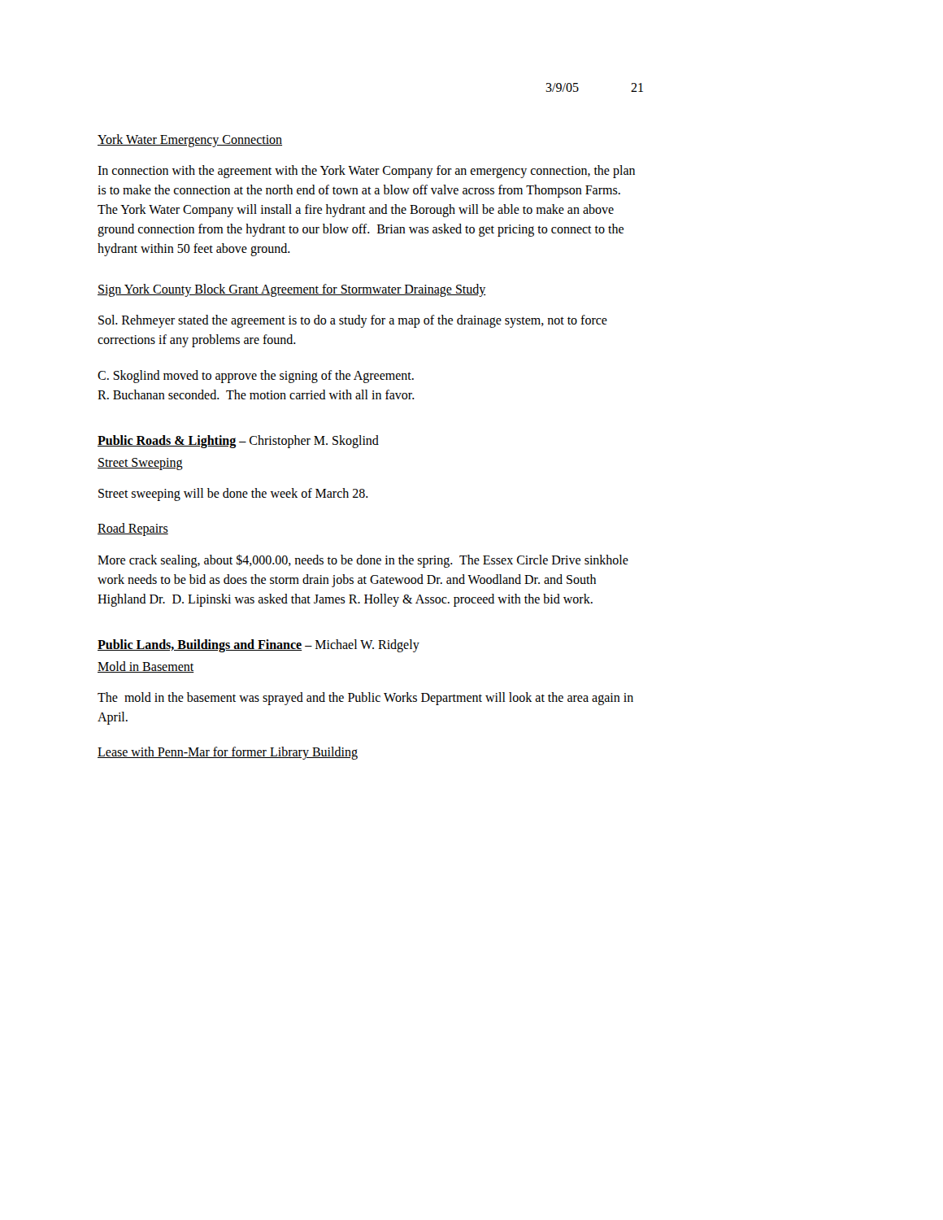3/9/0521
York Water Emergency Connection
In connection with the agreement with the York Water Company for an emergency connection, the plan is to make the connection at the north end of town at a blow off valve across from Thompson Farms. The York Water Company will install a fire hydrant and the Borough will be able to make an above ground connection from the hydrant to our blow off. Brian was asked to get pricing to connect to the hydrant within 50 feet above ground.
Sign York County Block Grant Agreement for Stormwater Drainage Study
Sol. Rehmeyer stated the agreement is to do a study for a map of the drainage system, not to force corrections if any problems are found.
C. Skoglind moved to approve the signing of the Agreement.
R. Buchanan seconded. The motion carried with all in favor.
Public Roads & Lighting – Christopher M. Skoglind
Street Sweeping
Street sweeping will be done the week of March 28.
Road Repairs
More crack sealing, about $4,000.00, needs to be done in the spring. The Essex Circle Drive sinkhole work needs to be bid as does the storm drain jobs at Gatewood Dr. and Woodland Dr. and South Highland Dr. D. Lipinski was asked that James R. Holley & Assoc. proceed with the bid work.
Public Lands, Buildings and Finance – Michael W. Ridgely
Mold in Basement
The mold in the basement was sprayed and the Public Works Department will look at the area again in April.
Lease with Penn-Mar for former Library Building